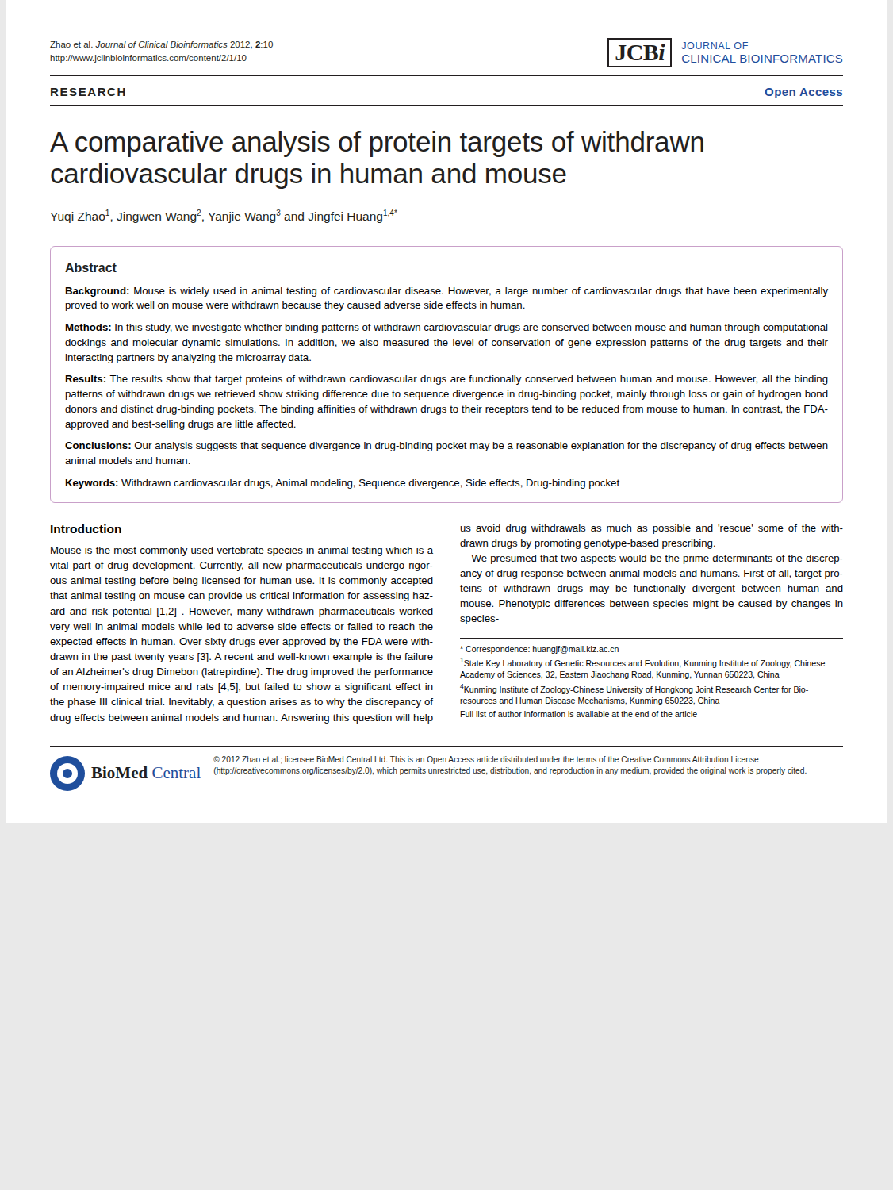Zhao et al. Journal of Clinical Bioinformatics 2012, 2:10
http://www.jclinbioinformatics.com/content/2/1/10
JCBi
JOURNAL OF CLINICAL BIOINFORMATICS
RESEARCH Open Access
A comparative analysis of protein targets of withdrawn cardiovascular drugs in human and mouse
Yuqi Zhao1, Jingwen Wang2, Yanjie Wang3 and Jingfei Huang1,4*
Abstract
Background: Mouse is widely used in animal testing of cardiovascular disease. However, a large number of cardiovascular drugs that have been experimentally proved to work well on mouse were withdrawn because they caused adverse side effects in human.
Methods: In this study, we investigate whether binding patterns of withdrawn cardiovascular drugs are conserved between mouse and human through computational dockings and molecular dynamic simulations. In addition, we also measured the level of conservation of gene expression patterns of the drug targets and their interacting partners by analyzing the microarray data.
Results: The results show that target proteins of withdrawn cardiovascular drugs are functionally conserved between human and mouse. However, all the binding patterns of withdrawn drugs we retrieved show striking difference due to sequence divergence in drug-binding pocket, mainly through loss or gain of hydrogen bond donors and distinct drug-binding pockets. The binding affinities of withdrawn drugs to their receptors tend to be reduced from mouse to human. In contrast, the FDA-approved and best-selling drugs are little affected.
Conclusions: Our analysis suggests that sequence divergence in drug-binding pocket may be a reasonable explanation for the discrepancy of drug effects between animal models and human.
Keywords: Withdrawn cardiovascular drugs, Animal modeling, Sequence divergence, Side effects, Drug-binding pocket
Introduction
Mouse is the most commonly used vertebrate species in animal testing which is a vital part of drug development. Currently, all new pharmaceuticals undergo rigorous animal testing before being licensed for human use. It is commonly accepted that animal testing on mouse can provide us critical information for assessing hazard and risk potential [1,2] . However, many withdrawn pharmaceuticals worked very well in animal models while led to adverse side effects or failed to reach the expected effects in human. Over sixty drugs ever approved by the FDA were withdrawn in the past twenty years [3]. A recent and well-known example is the failure of an Alzheimer's drug Dimebon (latrepirdine). The drug improved the performance of memory-impaired mice and rats [4,5], but failed to show a significant effect in the phase III clinical trial. Inevitably, a question arises as to why the discrepancy of drug effects between animal models and human. Answering this question will help us avoid drug withdrawals as much as possible and 'rescue' some of the withdrawn drugs by promoting genotype-based prescribing.
We presumed that two aspects would be the prime determinants of the discrepancy of drug response between animal models and humans. First of all, target proteins of withdrawn drugs may be functionally divergent between human and mouse. Phenotypic differences between species might be caused by changes in species-
* Correspondence: huangjf@mail.kiz.ac.cn
1State Key Laboratory of Genetic Resources and Evolution, Kunming Institute of Zoology, Chinese Academy of Sciences, 32, Eastern Jiaochang Road, Kunming, Yunnan 650223, China
4Kunming Institute of Zoology-Chinese University of Hongkong Joint Research Center for Bio-resources and Human Disease Mechanisms, Kunming 650223, China
Full list of author information is available at the end of the article
BioMed Central
© 2012 Zhao et al.; licensee BioMed Central Ltd. This is an Open Access article distributed under the terms of the Creative Commons Attribution License (http://creativecommons.org/licenses/by/2.0), which permits unrestricted use, distribution, and reproduction in any medium, provided the original work is properly cited.